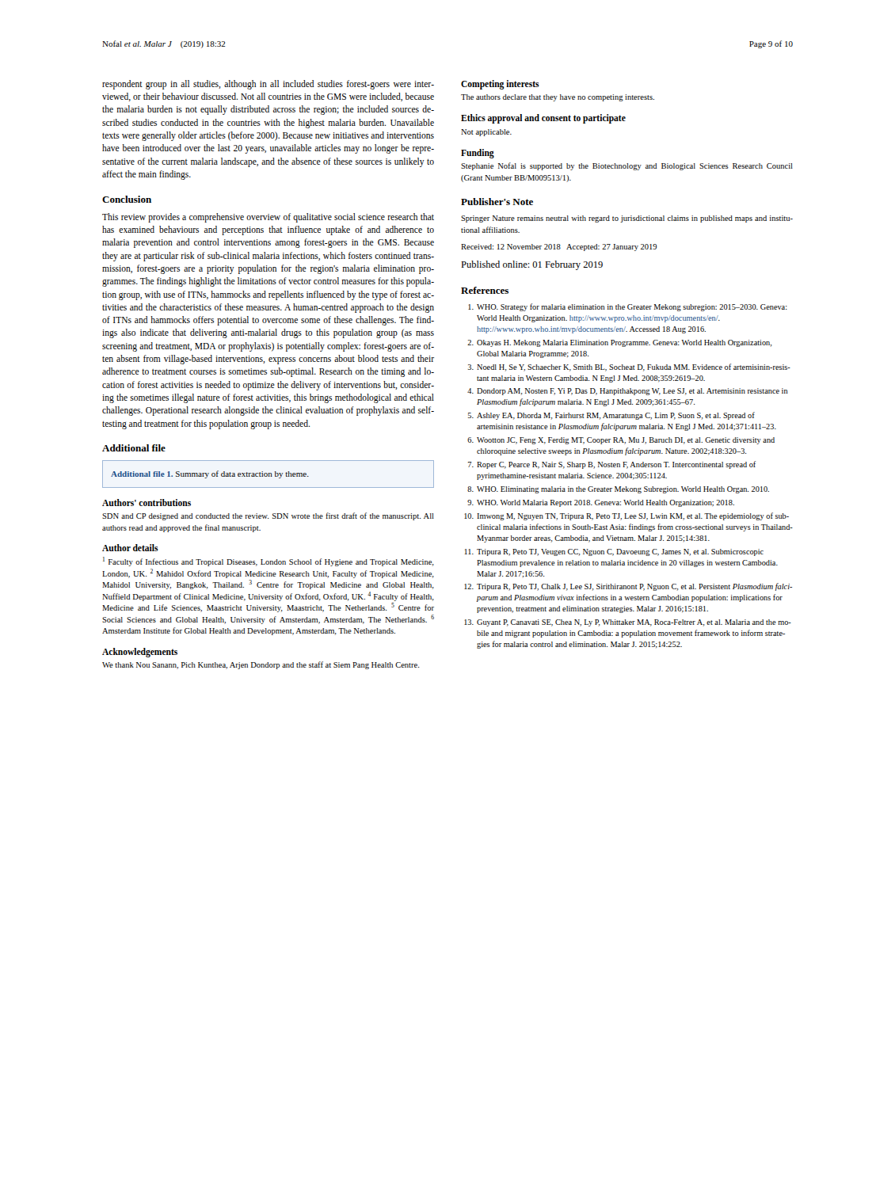Nofal et al. Malar J (2019) 18:32
Page 9 of 10
respondent group in all studies, although in all included studies forest-goers were interviewed, or their behaviour discussed. Not all countries in the GMS were included, because the malaria burden is not equally distributed across the region; the included sources described studies conducted in the countries with the highest malaria burden. Unavailable texts were generally older articles (before 2000). Because new initiatives and interventions have been introduced over the last 20 years, unavailable articles may no longer be representative of the current malaria landscape, and the absence of these sources is unlikely to affect the main findings.
Conclusion
This review provides a comprehensive overview of qualitative social science research that has examined behaviours and perceptions that influence uptake of and adherence to malaria prevention and control interventions among forest-goers in the GMS. Because they are at particular risk of sub-clinical malaria infections, which fosters continued transmission, forest-goers are a priority population for the region's malaria elimination programmes. The findings highlight the limitations of vector control measures for this population group, with use of ITNs, hammocks and repellents influenced by the type of forest activities and the characteristics of these measures. A human-centred approach to the design of ITNs and hammocks offers potential to overcome some of these challenges. The findings also indicate that delivering anti-malarial drugs to this population group (as mass screening and treatment, MDA or prophylaxis) is potentially complex: forest-goers are often absent from village-based interventions, express concerns about blood tests and their adherence to treatment courses is sometimes sub-optimal. Research on the timing and location of forest activities is needed to optimize the delivery of interventions but, considering the sometimes illegal nature of forest activities, this brings methodological and ethical challenges. Operational research alongside the clinical evaluation of prophylaxis and self-testing and treatment for this population group is needed.
Additional file
Additional file 1. Summary of data extraction by theme.
Authors' contributions
SDN and CP designed and conducted the review. SDN wrote the first draft of the manuscript. All authors read and approved the final manuscript.
Author details
1 Faculty of Infectious and Tropical Diseases, London School of Hygiene and Tropical Medicine, London, UK. 2 Mahidol Oxford Tropical Medicine Research Unit, Faculty of Tropical Medicine, Mahidol University, Bangkok, Thailand. 3 Centre for Tropical Medicine and Global Health, Nuffield Department of Clinical Medicine, University of Oxford, Oxford, UK. 4 Faculty of Health, Medicine and Life Sciences, Maastricht University, Maastricht, The Netherlands. 5 Centre for Social Sciences and Global Health, University of Amsterdam, Amsterdam, The Netherlands. 6 Amsterdam Institute for Global Health and Development, Amsterdam, The Netherlands.
Acknowledgements
We thank Nou Sanann, Pich Kunthea, Arjen Dondorp and the staff at Siem Pang Health Centre.
Competing interests
The authors declare that they have no competing interests.
Ethics approval and consent to participate
Not applicable.
Funding
Stephanie Nofal is supported by the Biotechnology and Biological Sciences Research Council (Grant Number BB/M009513/1).
Publisher's Note
Springer Nature remains neutral with regard to jurisdictional claims in published maps and institutional affiliations.
Received: 12 November 2018 Accepted: 27 January 2019
Published online: 01 February 2019
References
1. WHO. Strategy for malaria elimination in the Greater Mekong subregion: 2015–2030. Geneva: World Health Organization. http://www.wpro.who.int/mvp/documents/en/. http://www.wpro.who.int/mvp/documents/en/. Accessed 18 Aug 2016.
2. Okayas H. Mekong Malaria Elimination Programme. Geneva: World Health Organization, Global Malaria Programme; 2018.
3. Noedl H, Se Y, Schaecher K, Smith BL, Socheat D, Fukuda MM. Evidence of artemisinin-resistant malaria in Western Cambodia. N Engl J Med. 2008;359:2619–20.
4. Dondorp AM, Nosten F, Yi P, Das D, Hanpithakpong W, Lee SJ, et al. Artemisinin resistance in Plasmodium falciparum malaria. N Engl J Med. 2009;361:455–67.
5. Ashley EA, Dhorda M, Fairhurst RM, Amaratunga C, Lim P, Suon S, et al. Spread of artemisinin resistance in Plasmodium falciparum malaria. N Engl J Med. 2014;371:411–23.
6. Wootton JC, Feng X, Ferdig MT, Cooper RA, Mu J, Baruch DI, et al. Genetic diversity and chloroquine selective sweeps in Plasmodium falciparum. Nature. 2002;418:320–3.
7. Roper C, Pearce R, Nair S, Sharp B, Nosten F, Anderson T. Intercontinental spread of pyrimethamine-resistant malaria. Science. 2004;305:1124.
8. WHO. Eliminating malaria in the Greater Mekong Subregion. World Health Organ. 2010.
9. WHO. World Malaria Report 2018. Geneva: World Health Organization; 2018.
10. Imwong M, Nguyen TN, Tripura R, Peto TJ, Lee SJ, Lwin KM, et al. The epidemiology of subclinical malaria infections in South-East Asia: findings from cross-sectional surveys in Thailand-Myanmar border areas, Cambodia, and Vietnam. Malar J. 2015;14:381.
11. Tripura R, Peto TJ, Veugen CC, Nguon C, Davoeung C, James N, et al. Submicroscopic Plasmodium prevalence in relation to malaria incidence in 20 villages in western Cambodia. Malar J. 2017;16:56.
12. Tripura R, Peto TJ, Chalk J, Lee SJ, Sirithiranont P, Nguon C, et al. Persistent Plasmodium falciparum and Plasmodium vivax infections in a western Cambodian population: implications for prevention, treatment and elimination strategies. Malar J. 2016;15:181.
13. Guyant P, Canavati SE, Chea N, Ly P, Whittaker MA, Roca-Feltrer A, et al. Malaria and the mobile and migrant population in Cambodia: a population movement framework to inform strategies for malaria control and elimination. Malar J. 2015;14:252.